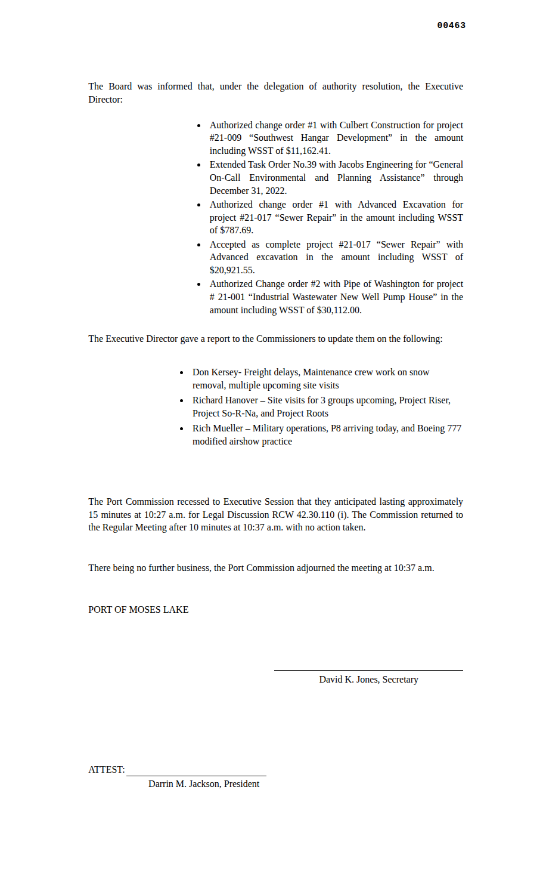00463
The Board was informed that, under the delegation of authority resolution, the Executive Director:
Authorized change order #1 with Culbert Construction for project #21-009 “Southwest Hangar Development” in the amount including WSST of $11,162.41.
Extended Task Order No.39 with Jacobs Engineering for “General On-Call Environmental and Planning Assistance” through December 31, 2022.
Authorized change order #1 with Advanced Excavation for project #21-017 “Sewer Repair” in the amount including WSST of $787.69.
Accepted as complete project #21-017 “Sewer Repair” with Advanced excavation in the amount including WSST of $20,921.55.
Authorized Change order #2 with Pipe of Washington for project # 21-001 “Industrial Wastewater New Well Pump House” in the amount including WSST of $30,112.00.
The Executive Director gave a report to the Commissioners to update them on the following:
Don Kersey- Freight delays, Maintenance crew work on snow removal, multiple upcoming site visits
Richard Hanover – Site visits for 3 groups upcoming, Project Riser, Project So-R-Na, and Project Roots
Rich Mueller – Military operations, P8 arriving today, and Boeing 777 modified airshow practice
The Port Commission recessed to Executive Session that they anticipated lasting approximately 15 minutes at 10:27 a.m. for Legal Discussion RCW 42.30.110 (i). The Commission returned to the Regular Meeting after 10 minutes at 10:37 a.m. with no action taken.
There being no further business, the Port Commission adjourned the meeting at 10:37 a.m.
PORT OF MOSES LAKE
David K. Jones, Secretary
ATTEST:
Darrin M. Jackson, President